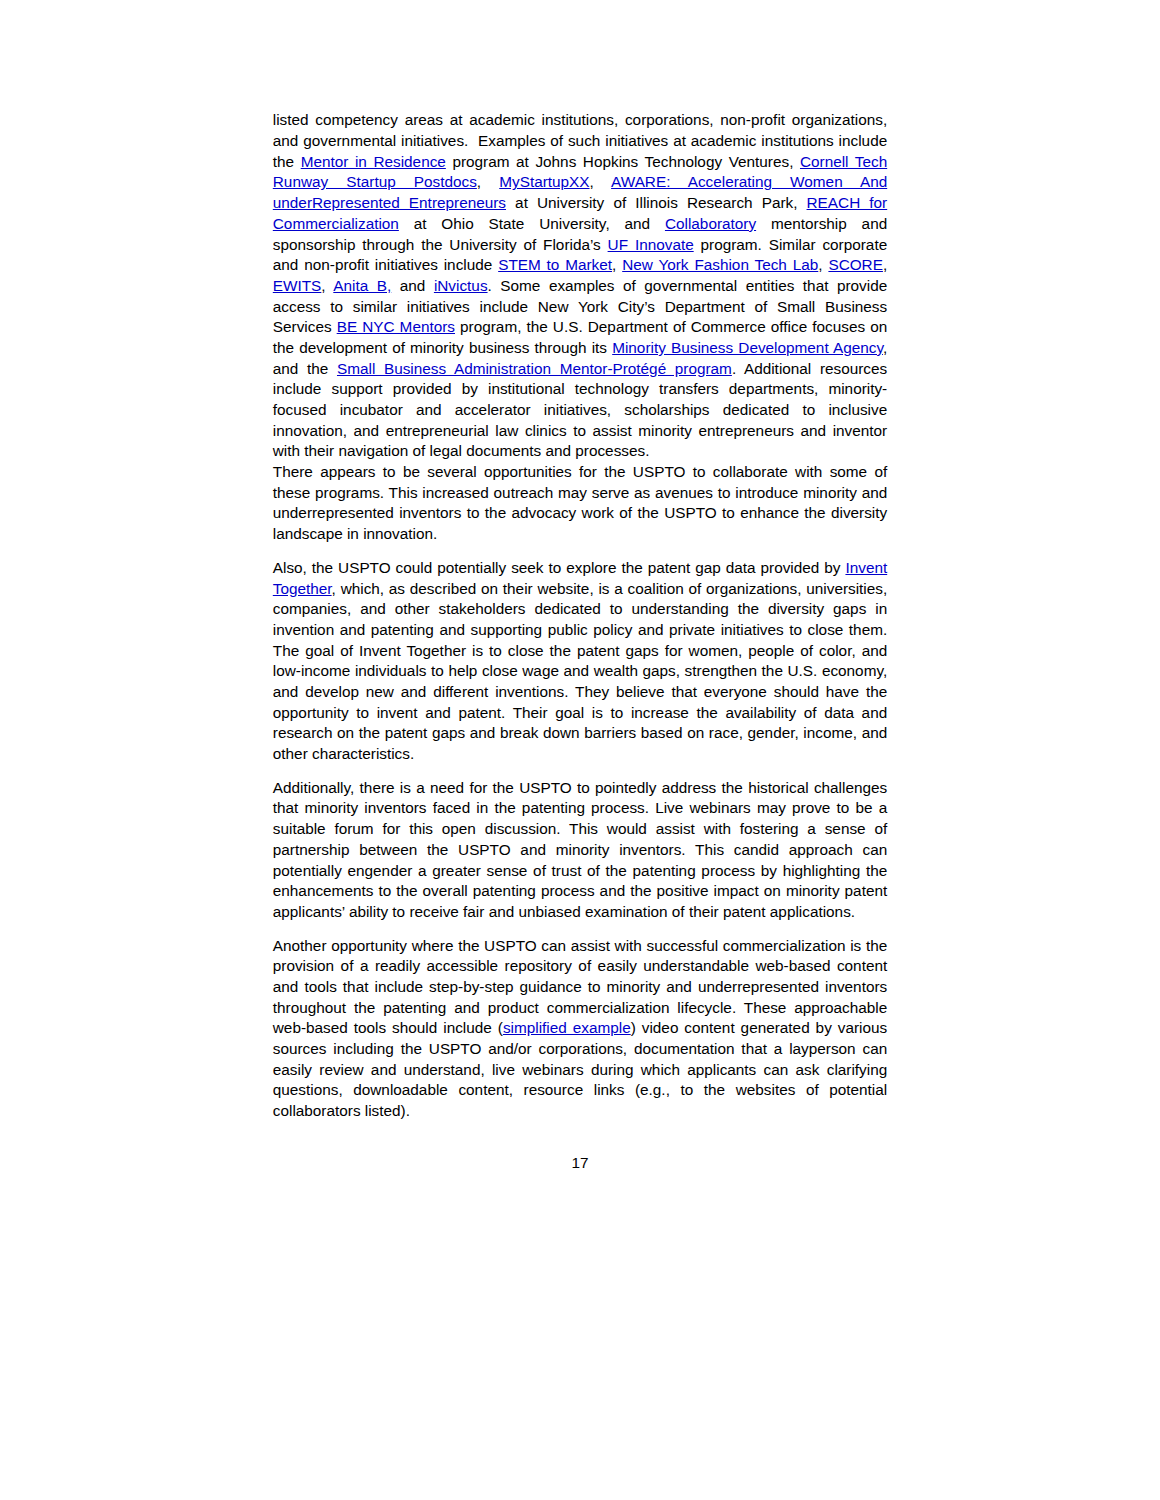listed competency areas at academic institutions, corporations, non-profit organizations, and governmental initiatives. Examples of such initiatives at academic institutions include the Mentor in Residence program at Johns Hopkins Technology Ventures, Cornell Tech Runway Startup Postdocs, MyStartupXX, AWARE: Accelerating Women And underRepresented Entrepreneurs at University of Illinois Research Park, REACH for Commercialization at Ohio State University, and Collaboratory mentorship and sponsorship through the University of Florida’s UF Innovate program. Similar corporate and non-profit initiatives include STEM to Market, New York Fashion Tech Lab, SCORE, EWITS, Anita B, and iNvictus. Some examples of governmental entities that provide access to similar initiatives include New York City’s Department of Small Business Services BE NYC Mentors program, the U.S. Department of Commerce office focuses on the development of minority business through its Minority Business Development Agency, and the Small Business Administration Mentor-Protégé program. Additional resources include support provided by institutional technology transfers departments, minority-focused incubator and accelerator initiatives, scholarships dedicated to inclusive innovation, and entrepreneurial law clinics to assist minority entrepreneurs and inventor with their navigation of legal documents and processes.
There appears to be several opportunities for the USPTO to collaborate with some of these programs. This increased outreach may serve as avenues to introduce minority and underrepresented inventors to the advocacy work of the USPTO to enhance the diversity landscape in innovation.
Also, the USPTO could potentially seek to explore the patent gap data provided by Invent Together, which, as described on their website, is a coalition of organizations, universities, companies, and other stakeholders dedicated to understanding the diversity gaps in invention and patenting and supporting public policy and private initiatives to close them. The goal of Invent Together is to close the patent gaps for women, people of color, and low-income individuals to help close wage and wealth gaps, strengthen the U.S. economy, and develop new and different inventions. They believe that everyone should have the opportunity to invent and patent. Their goal is to increase the availability of data and research on the patent gaps and break down barriers based on race, gender, income, and other characteristics.
Additionally, there is a need for the USPTO to pointedly address the historical challenges that minority inventors faced in the patenting process. Live webinars may prove to be a suitable forum for this open discussion. This would assist with fostering a sense of partnership between the USPTO and minority inventors. This candid approach can potentially engender a greater sense of trust of the patenting process by highlighting the enhancements to the overall patenting process and the positive impact on minority patent applicants’ ability to receive fair and unbiased examination of their patent applications.
Another opportunity where the USPTO can assist with successful commercialization is the provision of a readily accessible repository of easily understandable web-based content and tools that include step-by-step guidance to minority and underrepresented inventors throughout the patenting and product commercialization lifecycle. These approachable web-based tools should include (simplified example) video content generated by various sources including the USPTO and/or corporations, documentation that a layperson can easily review and understand, live webinars during which applicants can ask clarifying questions, downloadable content, resource links (e.g., to the websites of potential collaborators listed).
17